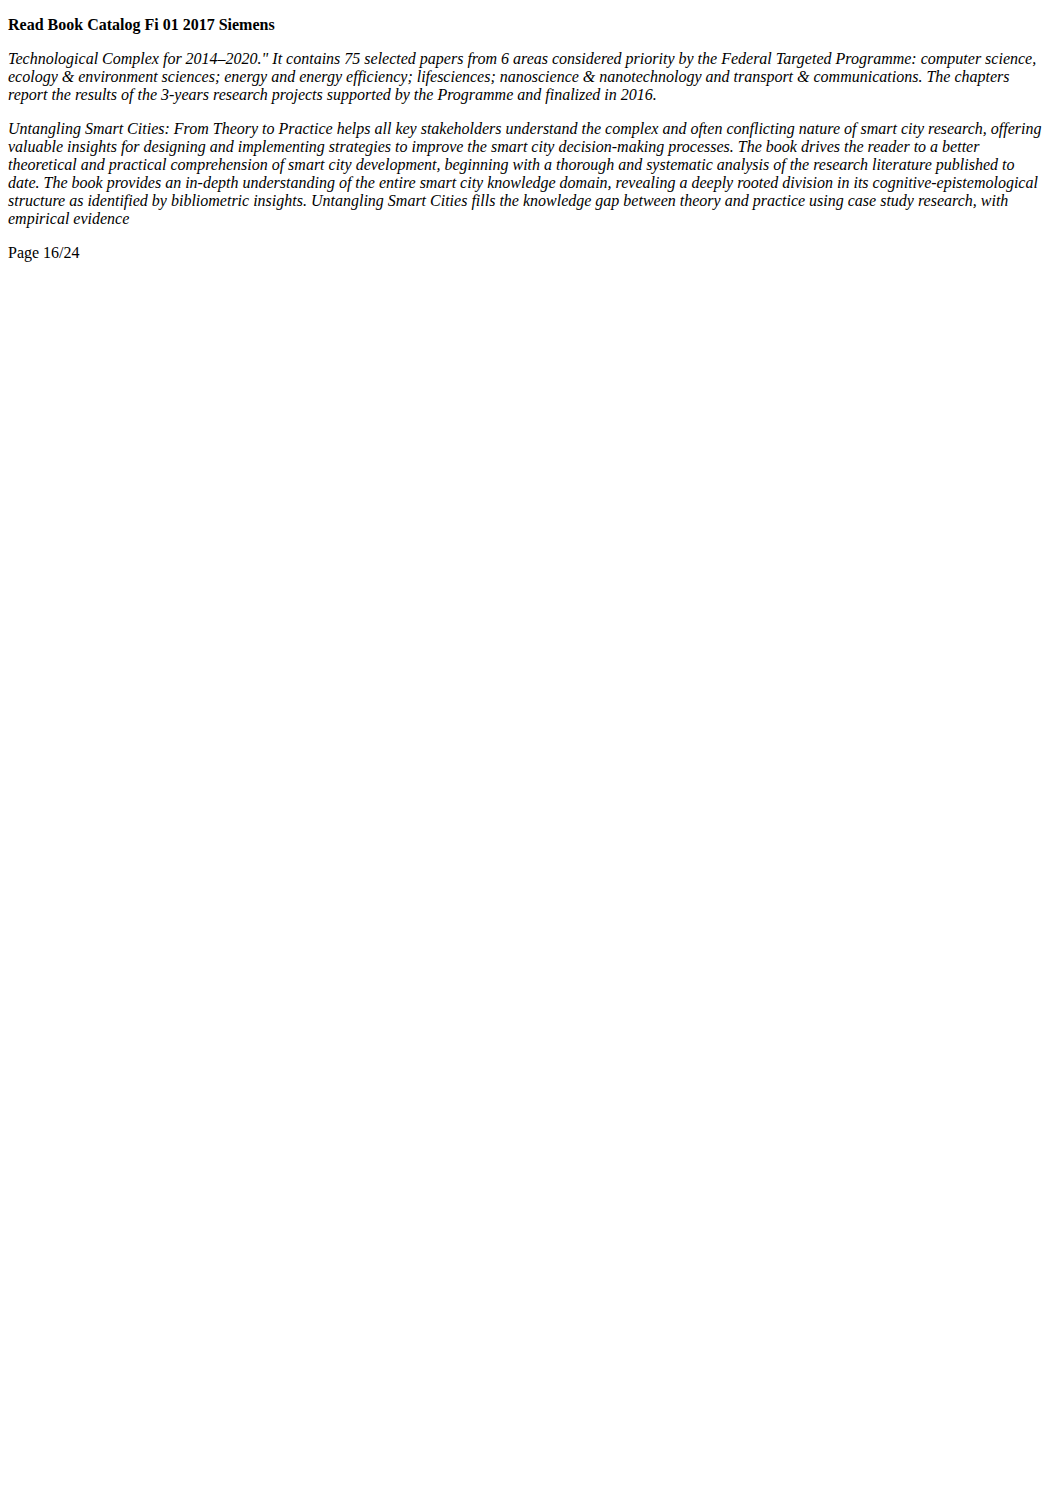Read Book Catalog Fi 01 2017 Siemens
Technological Complex for 2014–2020." It contains 75 selected papers from 6 areas considered priority by the Federal Targeted Programme: computer science, ecology & environment sciences; energy and energy efficiency; lifesciences; nanoscience & nanotechnology and transport & communications. The chapters report the results of the 3-years research projects supported by the Programme and finalized in 2016.
Untangling Smart Cities: From Theory to Practice helps all key stakeholders understand the complex and often conflicting nature of smart city research, offering valuable insights for designing and implementing strategies to improve the smart city decision-making processes. The book drives the reader to a better theoretical and practical comprehension of smart city development, beginning with a thorough and systematic analysis of the research literature published to date. The book provides an in-depth understanding of the entire smart city knowledge domain, revealing a deeply rooted division in its cognitive-epistemological structure as identified by bibliometric insights. Untangling Smart Cities fills the knowledge gap between theory and practice using case study research, with empirical evidence
Page 16/24